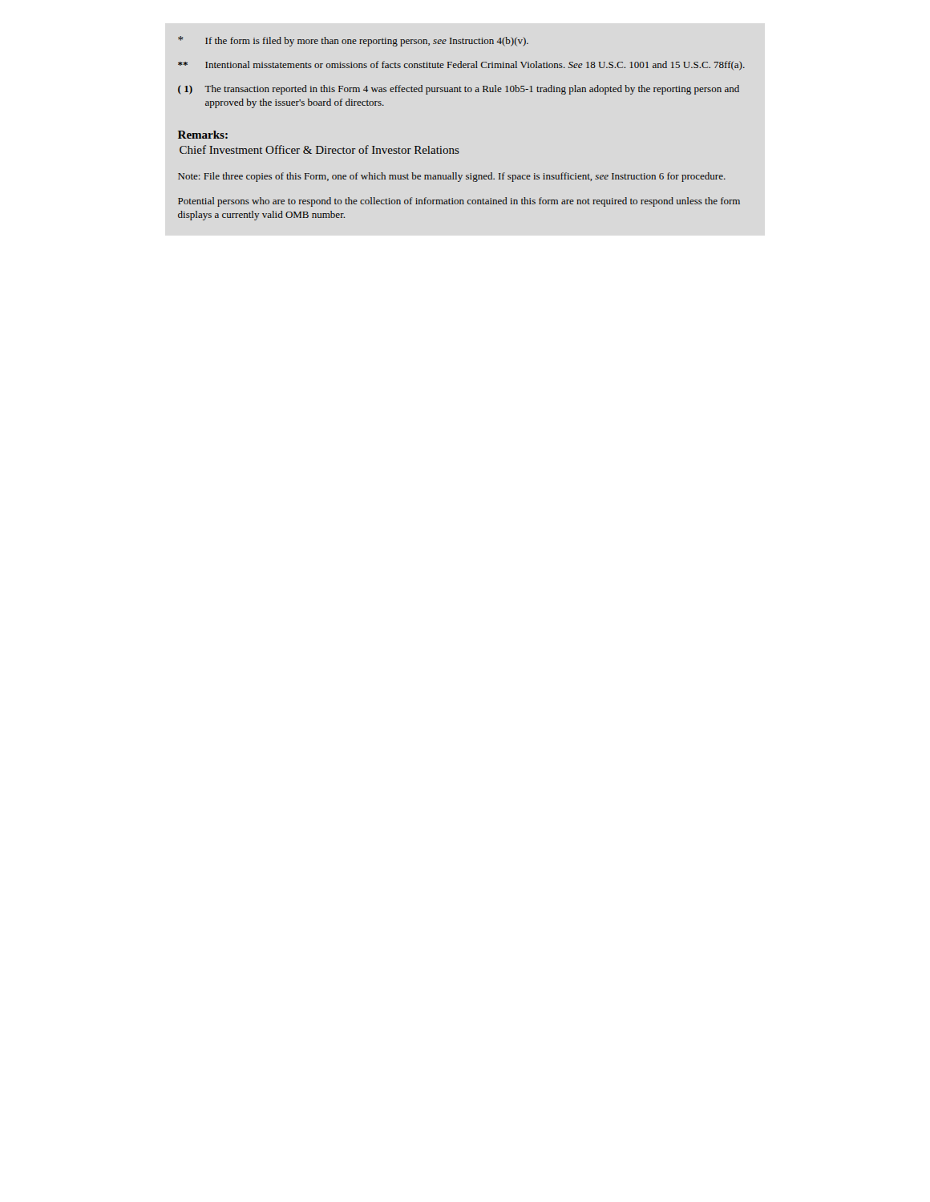| * | If the form is filed by more than one reporting person, see Instruction 4(b)(v). |
| ** | Intentional misstatements or omissions of facts constitute Federal Criminal Violations. See 18 U.S.C. 1001 and 15 U.S.C. 78ff(a). |
| ( 1) | The transaction reported in this Form 4 was effected pursuant to a Rule 10b5-1 trading plan adopted by the reporting person and approved by the issuer's board of directors. |
Remarks:
Chief Investment Officer & Director of Investor Relations
Note: File three copies of this Form, one of which must be manually signed. If space is insufficient, see Instruction 6 for procedure.
Potential persons who are to respond to the collection of information contained in this form are not required to respond unless the form displays a currently valid OMB number.